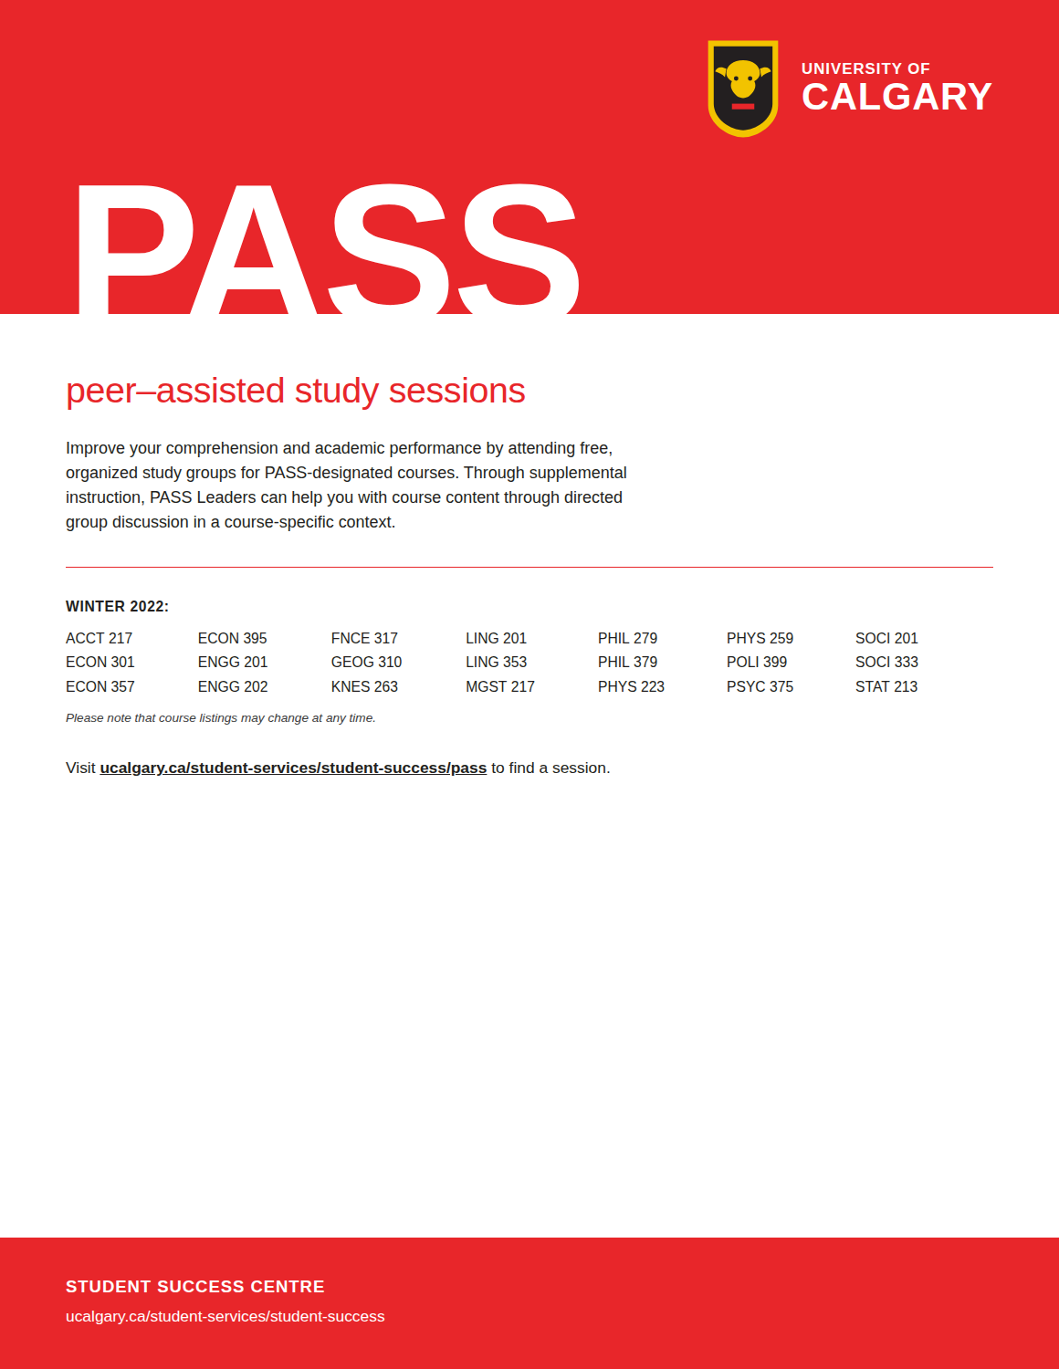University of Calgary
PASS
peer–assisted study sessions
Improve your comprehension and academic performance by attending free, organized study groups for PASS-designated courses. Through supplemental instruction, PASS Leaders can help you with course content through directed group discussion in a course-specific context.
Winter 2022:
| ACCT 217 | ECON 395 | FNCE 317 | LING 201 | PHIL 279 | PHYS 259 | SOCI 201 |
| ECON 301 | ENGG 201 | GEOG 310 | LING 353 | PHIL 379 | POLI 399 | SOCI 333 |
| ECON 357 | ENGG 202 | KNES 263 | MGST 217 | PHYS 223 | PSYC 375 | STAT 213 |
Please note that course listings may change at any time.
Visit ucalgary.ca/student-services/student-success/pass to find a session.
Student Success Centre
ucalgary.ca/student-services/student-success